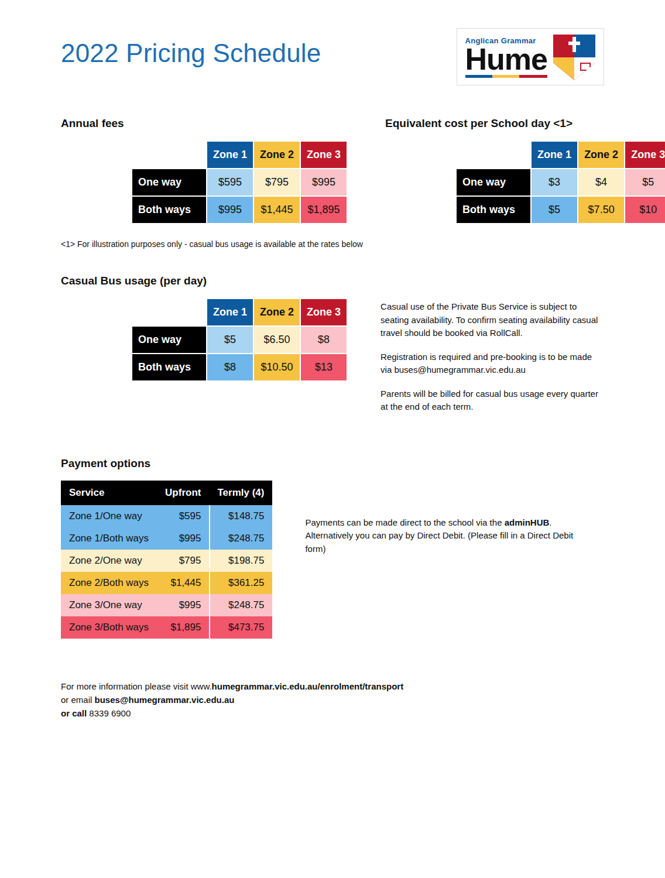2022 Pricing Schedule
Anglican Grammar Hume
Annual fees
| | Zone 1 | Zone 2 | Zone 3 |
| --- | --- | --- | --- |
| One way | $595 | $795 | $995 |
| Both ways | $995 | $1,445 | $1,895 |
Equivalent cost per School day <1>
| | Zone 1 | Zone 2 | Zone 3 |
| --- | --- | --- | --- |
| One way | $3 | $4 | $5 |
| Both ways | $5 | $7.50 | $10 |
<1> For illustration purposes only - casual bus usage is available at the rates below
Casual Bus usage (per day)
| | Zone 1 | Zone 2 | Zone 3 |
| --- | --- | --- | --- |
| One way | $5 | $6.50 | $8 |
| Both ways | $8 | $10.50 | $13 |
Casual use of the Private Bus Service is subject to seating availability. To confirm seating availability casual travel should be booked via RollCall.
Registration is required and pre-booking is to be made via buses@humegrammar.vic.edu.au
Parents will be billed for casual bus usage every quarter at the end of each term.
Payment options
| Service | Upfront | Termly (4) |
| --- | --- | --- |
| Zone 1/One way | $595 | $148.75 |
| Zone 1/Both ways | $995 | $248.75 |
| Zone 2/One way | $795 | $198.75 |
| Zone 2/Both ways | $1,445 | $361.25 |
| Zone 3/One way | $995 | $248.75 |
| Zone 3/Both ways | $1,895 | $473.75 |
Payments can be made direct to the school via the adminHUB. Alternatively you can pay by Direct Debit. (Please fill in a Direct Debit form)
For more information please visit www.humegrammar.vic.edu.au/enrolment/transport
or email buses@humegrammar.vic.edu.au
or call 8339 6900